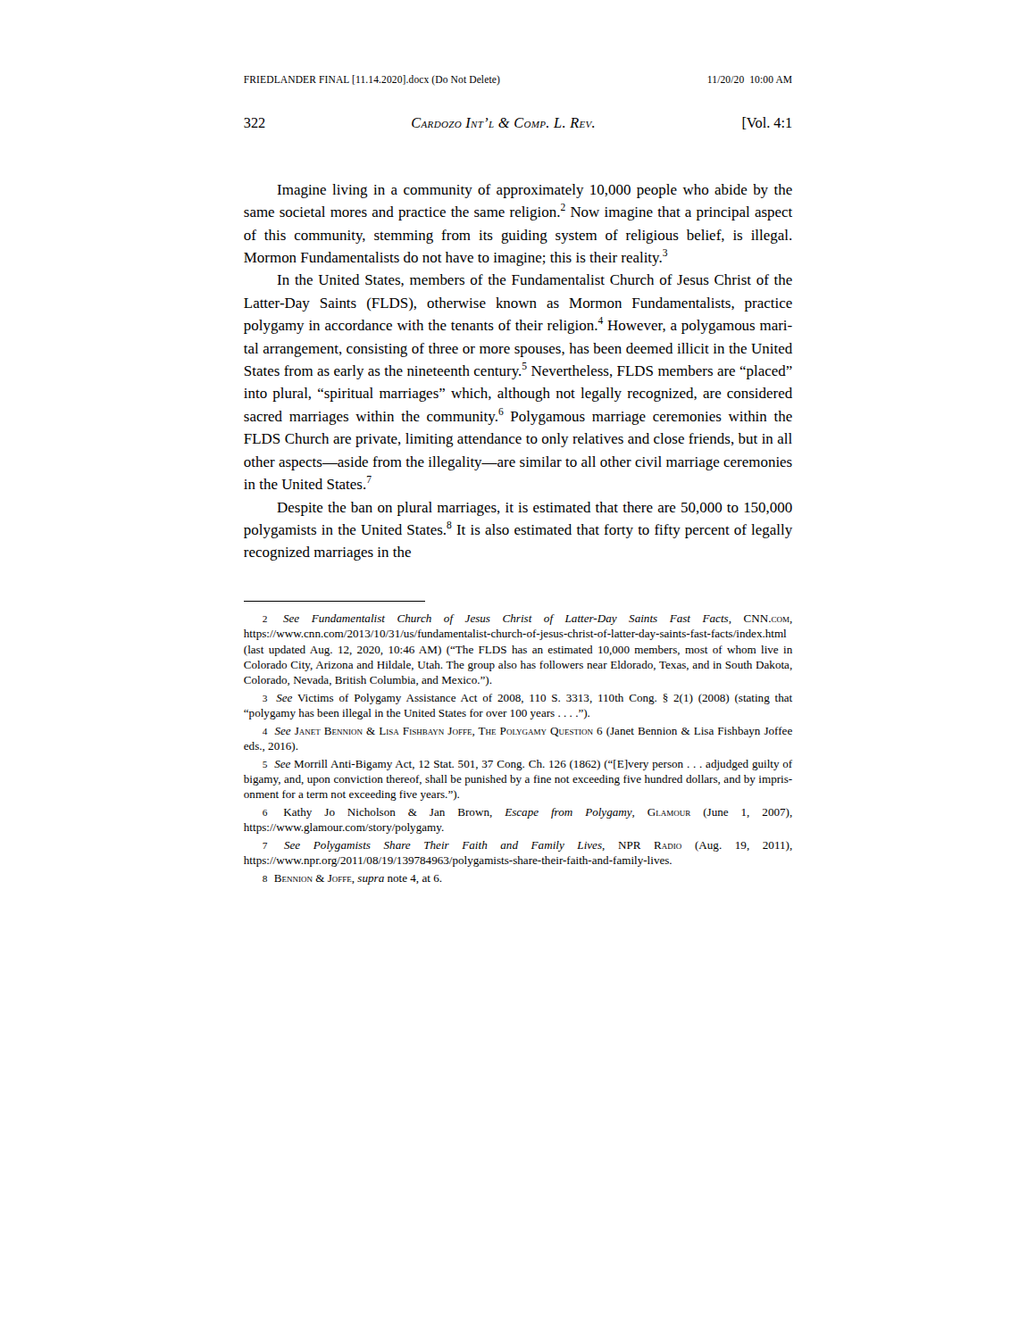FRIEDLANDER FINAL [11.14.2020].docx (Do Not Delete) 11/20/20 10:00 AM
322 Cardozo Int’l & Comp. L. Rev. [Vol. 4:1
Imagine living in a community of approximately 10,000 people who abide by the same societal mores and practice the same religion.2 Now imagine that a principal aspect of this community, stemming from its guiding system of religious belief, is illegal. Mormon Fundamentalists do not have to imagine; this is their reality.3
In the United States, members of the Fundamentalist Church of Jesus Christ of the Latter-Day Saints (FLDS), otherwise known as Mormon Fundamentalists, practice polygamy in accordance with the tenants of their religion.4 However, a polygamous marital arrangement, consisting of three or more spouses, has been deemed illicit in the United States from as early as the nineteenth century.5 Nevertheless, FLDS members are “placed” into plural, “spiritual marriages” which, although not legally recognized, are considered sacred marriages within the community.6 Polygamous marriage ceremonies within the FLDS Church are private, limiting attendance to only relatives and close friends, but in all other aspects—aside from the illegality—are similar to all other civil marriage ceremonies in the United States.7
Despite the ban on plural marriages, it is estimated that there are 50,000 to 150,000 polygamists in the United States.8 It is also estimated that forty to fifty percent of legally recognized marriages in the
2 See Fundamentalist Church of Jesus Christ of Latter-Day Saints Fast Facts, CNN.com, https://www.cnn.com/2013/10/31/us/fundamentalist-church-of-jesus-christ-of-latter-day-saints-fast-facts/index.html (last updated Aug. 12, 2020, 10:46 AM) (“The FLDS has an estimated 10,000 members, most of whom live in Colorado City, Arizona and Hildale, Utah. The group also has followers near Eldorado, Texas, and in South Dakota, Colorado, Nevada, British Columbia, and Mexico.”).
3 See Victims of Polygamy Assistance Act of 2008, 110 S. 3313, 110th Cong. § 2(1) (2008) (stating that “polygamy has been illegal in the United States for over 100 years . . . .”).
4 See Janet Bennion & Lisa Fishbayn Joffe, The Polygamy Question 6 (Janet Bennion & Lisa Fishbayn Joffee eds., 2016).
5 See Morrill Anti-Bigamy Act, 12 Stat. 501, 37 Cong. Ch. 126 (1862) (“[E]very person . . . adjudged guilty of bigamy, and, upon conviction thereof, shall be punished by a fine not exceeding five hundred dollars, and by imprisonment for a term not exceeding five years.”).
6 Kathy Jo Nicholson & Jan Brown, Escape from Polygamy, Glamour (June 1, 2007), https://www.glamour.com/story/polygamy.
7 See Polygamists Share Their Faith and Family Lives, NPR Radio (Aug. 19, 2011), https://www.npr.org/2011/08/19/139784963/polygamists-share-their-faith-and-family-lives.
8 Bennion & Joffe, supra note 4, at 6.